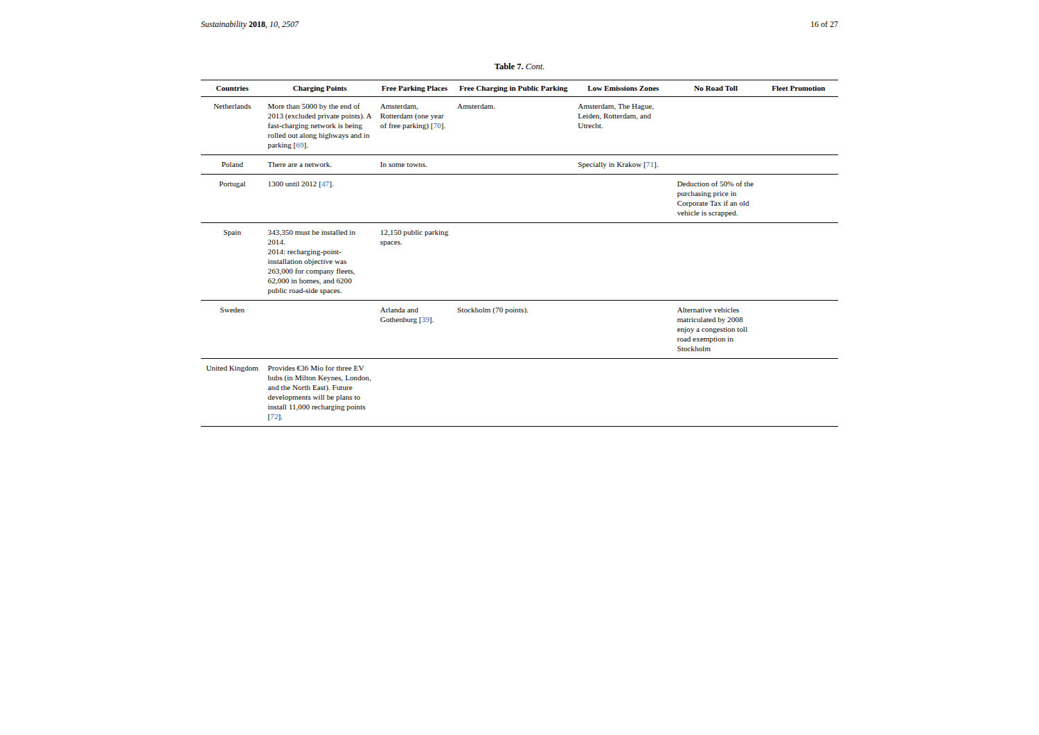Sustainability 2018, 10, 2507
16 of 27
Table 7. Cont.
| Countries | Charging Points | Free Parking Places | Free Charging in Public Parking | Low Emissions Zones | No Road Toll | Fleet Promotion |
| --- | --- | --- | --- | --- | --- | --- |
| Netherlands | More than 5000 by the end of 2013 (excluded private points). A fast-charging network is being rolled out along highways and in parking [ 69 ]. | Amsterdam, Rotterdam (one year of free parking) [ 70 ]. | Amsterdam. | Amsterdam, The Hague, Leiden, Rotterdam, and Utrecht. | | |
| Poland | There are a network. | In some towns. | | Specially in Krakow [ 71 ]. | | |
| Portugal | 1300 until 2012 [ 47 ]. | | | | Deduction of 50% of the purchasing price in Corporate Tax if an old vehicle is scrapped. | |
| Spain | 343,350 must be installed in 2014. 2014: recharging-point-installation objective was 263,000 for company fleets, 62,000 in homes, and 6200 public road-side spaces. | 12,150 public parking spaces. | | | | |
| Sweden | | Arlanda and Gothenburg [ 39 ]. | Stockholm (70 points). | | Alternative vehicles matriculated by 2008 enjoy a congestion toll road exemption in Stockholm | |
| United Kingdom | Provides €36 Mio for three EV hubs (in Milton Keynes, London, and the North East). Future developments will be plans to install 11,000 recharging points [ 72 ]. | | | | | |